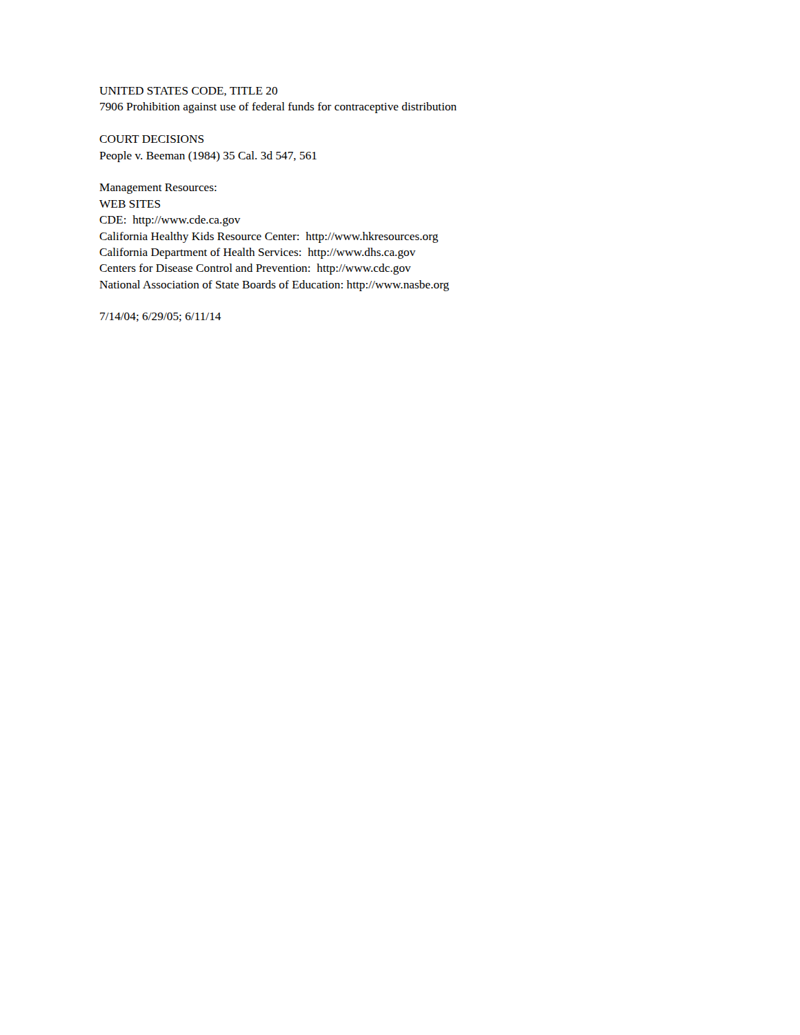UNITED STATES CODE, TITLE 20
7906 Prohibition against use of federal funds for contraceptive distribution
COURT DECISIONS
People v. Beeman (1984) 35 Cal. 3d 547, 561
Management Resources:
WEB SITES
CDE: http://www.cde.ca.gov
California Healthy Kids Resource Center: http://www.hkresources.org
California Department of Health Services: http://www.dhs.ca.gov
Centers for Disease Control and Prevention: http://www.cdc.gov
National Association of State Boards of Education: http://www.nasbe.org
7/14/04; 6/29/05; 6/11/14